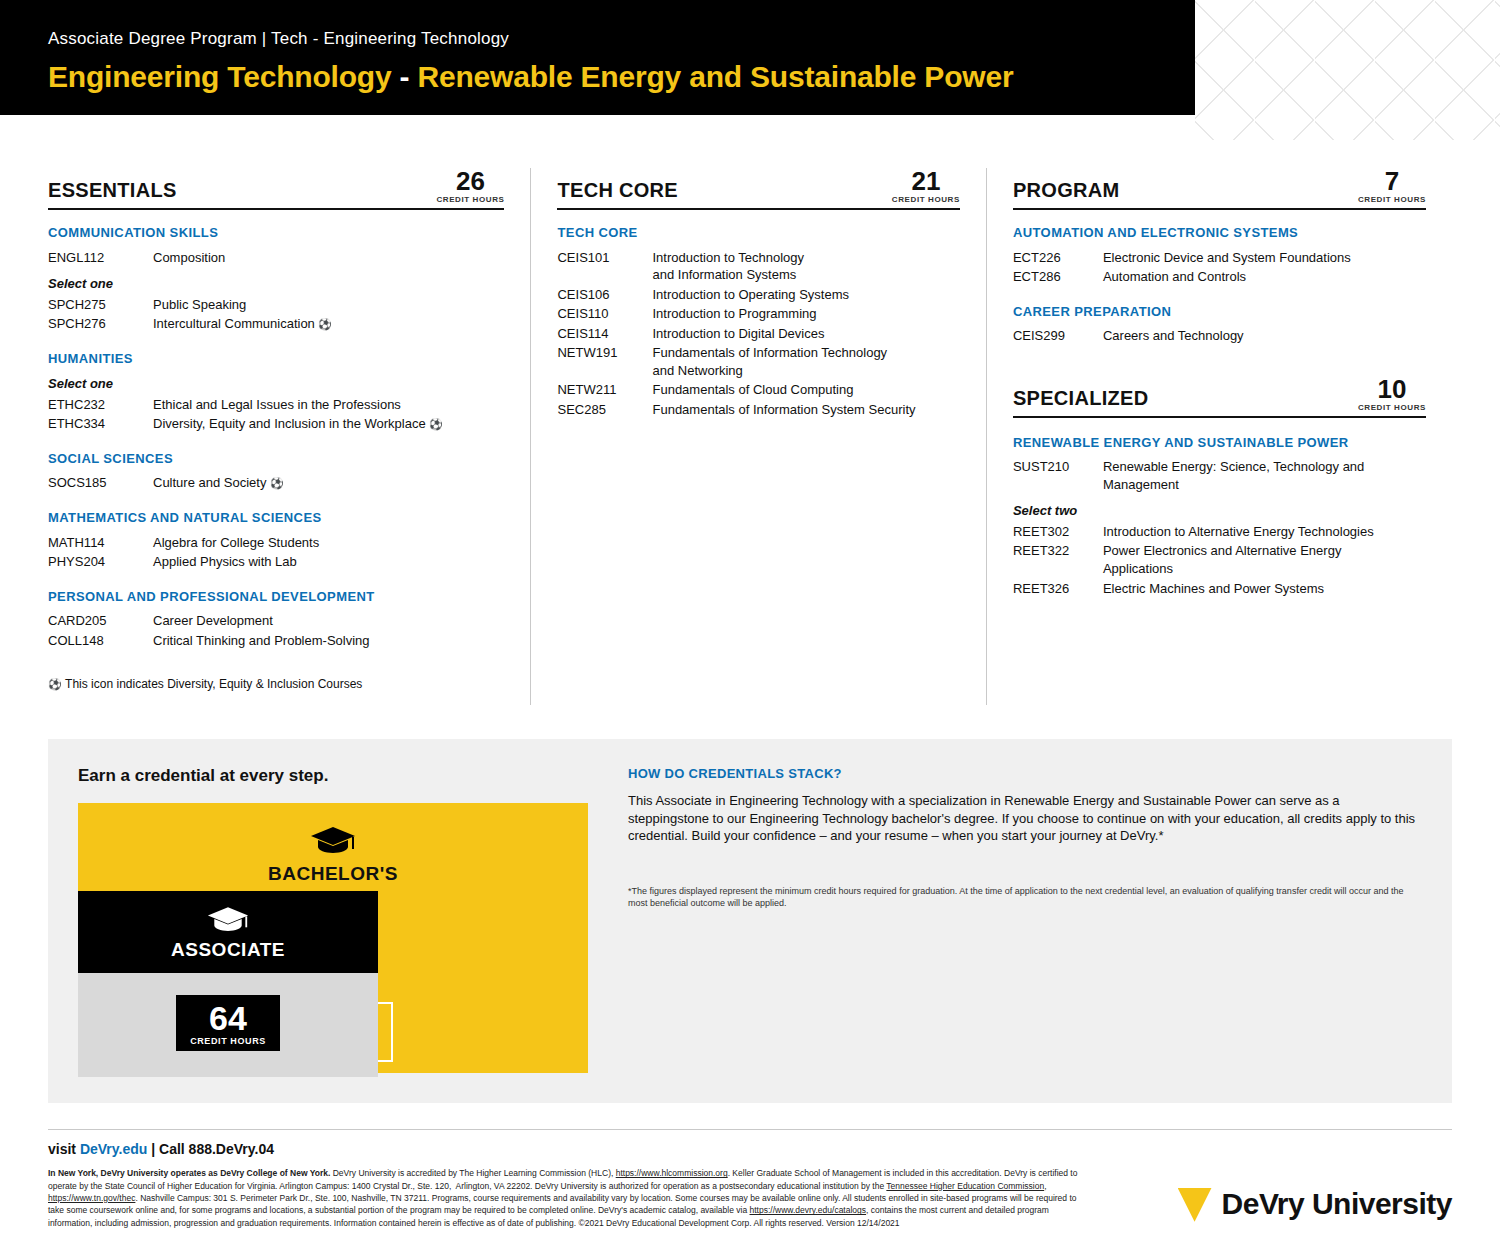Associate Degree Program | Tech - Engineering Technology
Engineering Technology - Renewable Energy and Sustainable Power
ESSENTIALS
26 CREDIT HOURS
Communication Skills
| ENGL112 | Composition |
Select one
| SPCH275 | Public Speaking |
| SPCH276 | Intercultural Communication ⚽ |
Humanities
Select one
| ETHC232 | Ethical and Legal Issues in the Professions |
| ETHC334 | Diversity, Equity and Inclusion in the Workplace ⚽ |
Social Sciences
| SOCS185 | Culture and Society ⚽ |
Mathematics and Natural Sciences
| MATH114 | Algebra for College Students |
| PHYS204 | Applied Physics with Lab |
Personal and Professional Development
| CARD205 | Career Development |
| COLL148 | Critical Thinking and Problem-Solving |
⚽ This icon indicates Diversity, Equity & Inclusion Courses
TECH CORE
21 CREDIT HOURS
Tech Core
| CEIS101 | Introduction to Technology and Information Systems |
| CEIS106 | Introduction to Operating Systems |
| CEIS110 | Introduction to Programming |
| CEIS114 | Introduction to Digital Devices |
| NETW191 | Fundamentals of Information Technology and Networking |
| NETW211 | Fundamentals of Cloud Computing |
| SEC285 | Fundamentals of Information System Security |
PROGRAM
7 CREDIT HOURS
Automation and Electronic Systems
| ECT226 | Electronic Device and System Foundations |
| ECT286 | Automation and Controls |
Career Preparation
| CEIS299 | Careers and Technology |
SPECIALIZED
10 CREDIT HOURS
Renewable Energy and Sustainable Power
| SUST210 | Renewable Energy: Science, Technology and Management |
Select two
| REET302 | Introduction to Alternative Energy Technologies |
| REET322 | Power Electronics and Alternative Energy Applications |
| REET326 | Electric Machines and Power Systems |
Earn a credential at every step.
BACHELOR'S
+62CREDIT HOURS
REMAINING
126
TOTAL
ASSOCIATE
64
CREDIT HOURS
HOW DO CREDENTIALS STACK?
This Associate in Engineering Technology with a specialization in Renewable Energy and Sustainable Power can serve as a steppingstone to our Engineering Technology bachelor's degree. If you choose to continue on with your education, all credits apply to this credential. Build your confidence – and your resume – when you start your journey at DeVry.*
*The figures displayed represent the minimum credit hours required for graduation. At the time of application to the next credential level, an evaluation of qualifying transfer credit will occur and the most beneficial outcome will be applied.
visit DeVry.edu | Call 888.DeVry.04
In New York, DeVry University operates as DeVry College of New York. DeVry University is accredited by The Higher Learning Commission (HLC), https://www.hlcommission.org. Keller Graduate School of Management is included in this accreditation. DeVry is certified to operate by the State Council of Higher Education for Virginia. Arlington Campus: 1400 Crystal Dr., Ste. 120, Arlington, VA 22202. DeVry University is authorized for operation as a postsecondary educational institution by the Tennessee Higher Education Commission, https://www.tn.gov/thec. Nashville Campus: 301 S. Perimeter Park Dr., Ste. 100, Nashville, TN 37211. Programs, course requirements and availability vary by location. Some courses may be available online only. All students enrolled in site-based programs will be required to take some coursework online and, for some programs and locations, a substantial portion of the program may be required to be completed online. DeVry's academic catalog, available via https://www.devry.edu/catalogs, contains the most current and detailed program information, including admission, progression and graduation requirements. Information contained herein is effective as of date of publishing. ©2021 DeVry Educational Development Corp. All rights reserved. Version 12/14/2021
DeVry University